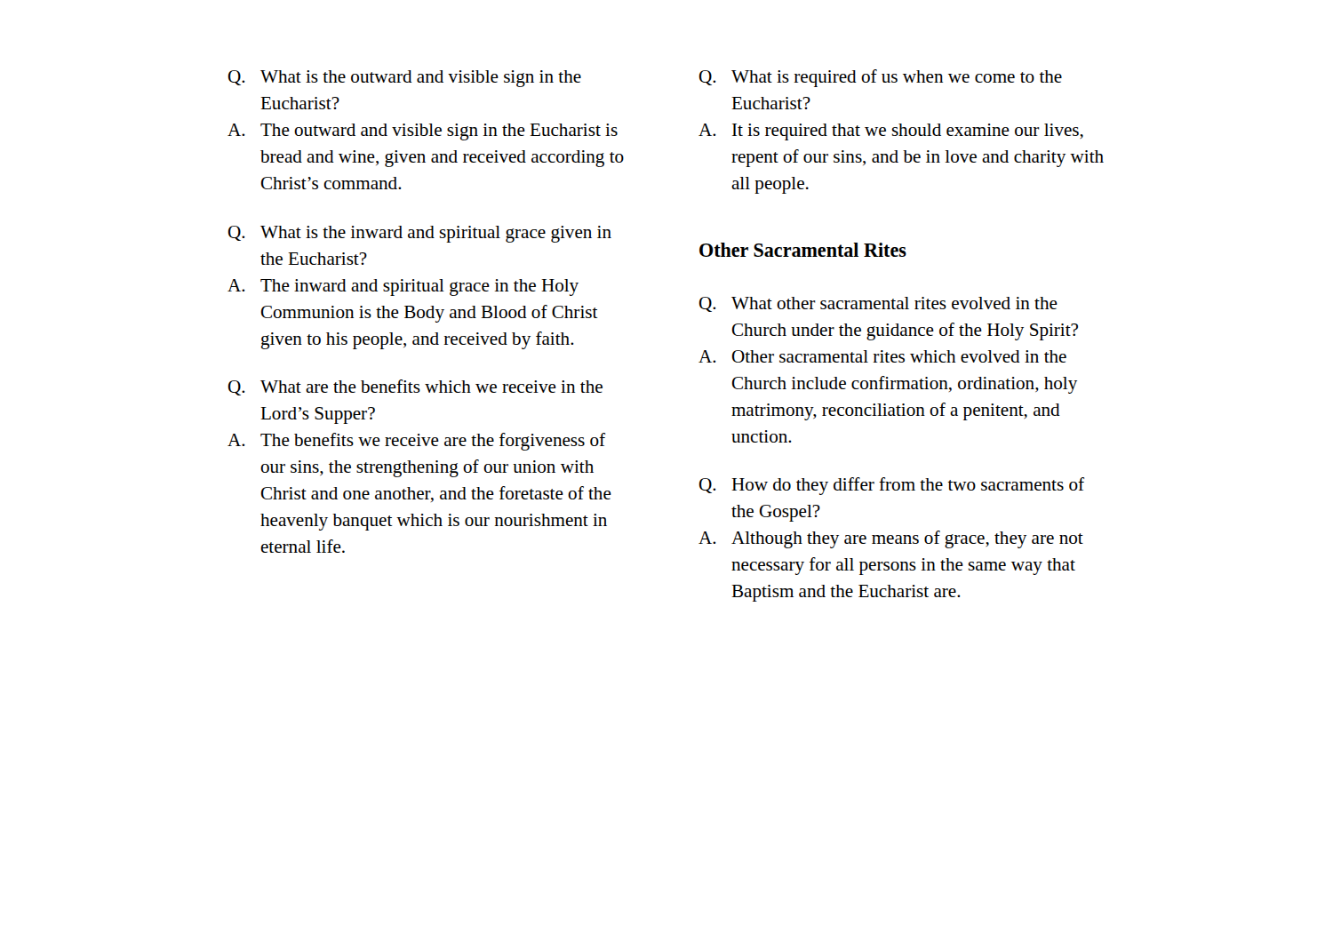Q. What is the outward and visible sign in the Eucharist?
A. The outward and visible sign in the Eucharist is bread and wine, given and received according to Christ’s command.
Q. What is the inward and spiritual grace given in the Eucharist?
A. The inward and spiritual grace in the Holy Communion is the Body and Blood of Christ given to his people, and received by faith.
Q. What are the benefits which we receive in the Lord’s Supper?
A. The benefits we receive are the forgiveness of our sins, the strengthening of our union with Christ and one another, and the foretaste of the heavenly banquet which is our nourishment in eternal life.
Q. What is required of us when we come to the Eucharist?
A. It is required that we should examine our lives, repent of our sins, and be in love and charity with all people.
Other Sacramental Rites
Q. What other sacramental rites evolved in the Church under the guidance of the Holy Spirit?
A. Other sacramental rites which evolved in the Church include confirmation, ordination, holy matrimony, reconciliation of a penitent, and unction.
Q. How do they differ from the two sacraments of the Gospel?
A. Although they are means of grace, they are not necessary for all persons in the same way that Baptism and the Eucharist are.